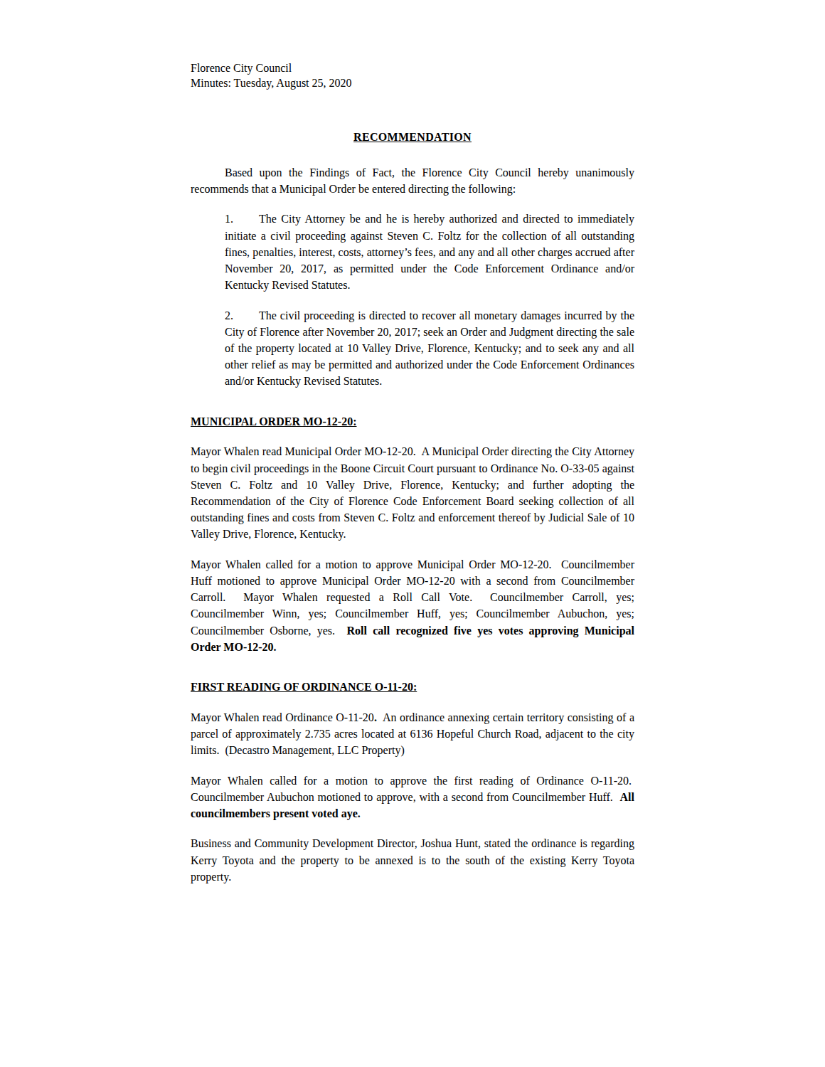Florence City Council
Minutes: Tuesday, August 25, 2020
RECOMMENDATION
Based upon the Findings of Fact, the Florence City Council hereby unanimously recommends that a Municipal Order be entered directing the following:
1. The City Attorney be and he is hereby authorized and directed to immediately initiate a civil proceeding against Steven C. Foltz for the collection of all outstanding fines, penalties, interest, costs, attorney’s fees, and any and all other charges accrued after November 20, 2017, as permitted under the Code Enforcement Ordinance and/or Kentucky Revised Statutes.
2. The civil proceeding is directed to recover all monetary damages incurred by the City of Florence after November 20, 2017; seek an Order and Judgment directing the sale of the property located at 10 Valley Drive, Florence, Kentucky; and to seek any and all other relief as may be permitted and authorized under the Code Enforcement Ordinances and/or Kentucky Revised Statutes.
MUNICIPAL ORDER MO-12-20:
Mayor Whalen read Municipal Order MO-12-20. A Municipal Order directing the City Attorney to begin civil proceedings in the Boone Circuit Court pursuant to Ordinance No. O-33-05 against Steven C. Foltz and 10 Valley Drive, Florence, Kentucky; and further adopting the Recommendation of the City of Florence Code Enforcement Board seeking collection of all outstanding fines and costs from Steven C. Foltz and enforcement thereof by Judicial Sale of 10 Valley Drive, Florence, Kentucky.
Mayor Whalen called for a motion to approve Municipal Order MO-12-20. Councilmember Huff motioned to approve Municipal Order MO-12-20 with a second from Councilmember Carroll. Mayor Whalen requested a Roll Call Vote. Councilmember Carroll, yes; Councilmember Winn, yes; Councilmember Huff, yes; Councilmember Aubuchon, yes; Councilmember Osborne, yes. Roll call recognized five yes votes approving Municipal Order MO-12-20.
FIRST READING OF ORDINANCE O-11-20:
Mayor Whalen read Ordinance O-11-20. An ordinance annexing certain territory consisting of a parcel of approximately 2.735 acres located at 6136 Hopeful Church Road, adjacent to the city limits. (Decastro Management, LLC Property)
Mayor Whalen called for a motion to approve the first reading of Ordinance O-11-20. Councilmember Aubuchon motioned to approve, with a second from Councilmember Huff. All councilmembers present voted aye.
Business and Community Development Director, Joshua Hunt, stated the ordinance is regarding Kerry Toyota and the property to be annexed is to the south of the existing Kerry Toyota property.